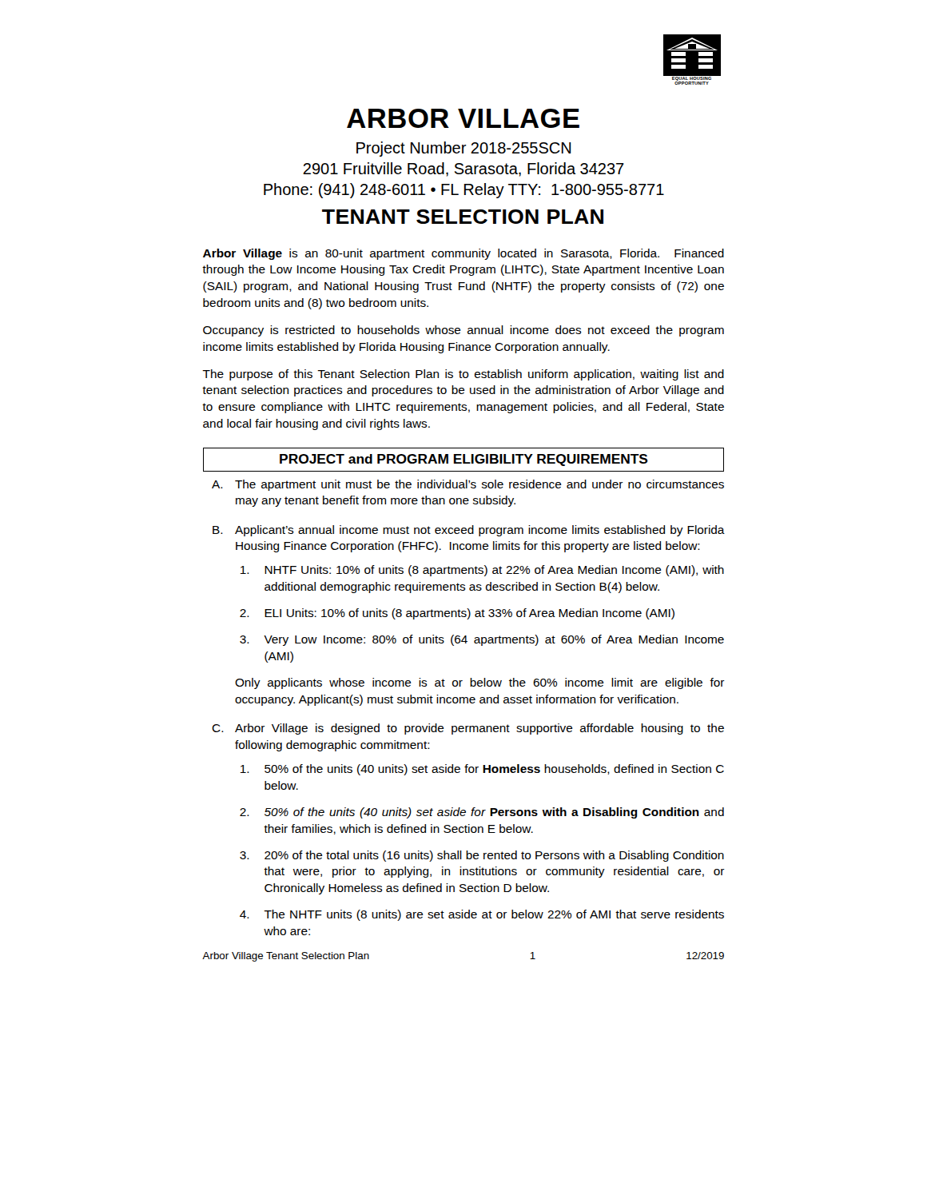EQUAL HOUSING
OPPORTUNITY
ARBOR VILLAGE
Project Number 2018-255SCN
2901 Fruitville Road, Sarasota, Florida 34237
Phone: (941) 248-6011 • FL Relay TTY: 1-800-955-8771
TENANT SELECTION PLAN
Arbor Village is an 80-unit apartment community located in Sarasota, Florida. Financed through the Low Income Housing Tax Credit Program (LIHTC), State Apartment Incentive Loan (SAIL) program, and National Housing Trust Fund (NHTF) the property consists of (72) one bedroom units and (8) two bedroom units.
Occupancy is restricted to households whose annual income does not exceed the program income limits established by Florida Housing Finance Corporation annually.
The purpose of this Tenant Selection Plan is to establish uniform application, waiting list and tenant selection practices and procedures to be used in the administration of Arbor Village and to ensure compliance with LIHTC requirements, management policies, and all Federal, State and local fair housing and civil rights laws.
PROJECT and PROGRAM ELIGIBILITY REQUIREMENTS
A. The apartment unit must be the individual’s sole residence and under no circumstances may any tenant benefit from more than one subsidy.
B. Applicant’s annual income must not exceed program income limits established by Florida Housing Finance Corporation (FHFC). Income limits for this property are listed below:
1. NHTF Units: 10% of units (8 apartments) at 22% of Area Median Income (AMI), with additional demographic requirements as described in Section B(4) below.
2. ELI Units: 10% of units (8 apartments) at 33% of Area Median Income (AMI)
3. Very Low Income: 80% of units (64 apartments) at 60% of Area Median Income (AMI)
Only applicants whose income is at or below the 60% income limit are eligible for occupancy. Applicant(s) must submit income and asset information for verification.
C. Arbor Village is designed to provide permanent supportive affordable housing to the following demographic commitment:
1. 50% of the units (40 units) set aside for Homeless households, defined in Section C below.
2. 50% of the units (40 units) set aside for Persons with a Disabling Condition and their families, which is defined in Section E below.
3. 20% of the total units (16 units) shall be rented to Persons with a Disabling Condition that were, prior to applying, in institutions or community residential care, or Chronically Homeless as defined in Section D below.
4. The NHTF units (8 units) are set aside at or below 22% of AMI that serve residents who are:
Arbor Village Tenant Selection Plan
1
12/2019